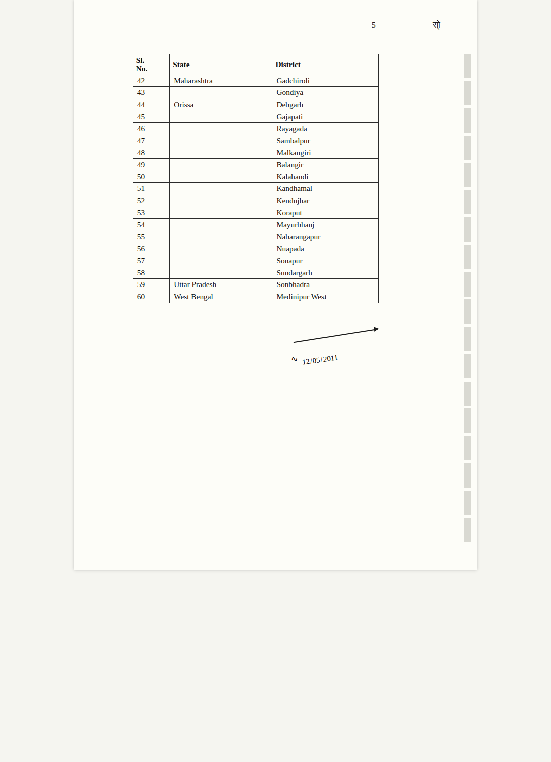5 सो्
| Sl. No. | State | District |
| --- | --- | --- |
| 42 | Maharashtra | Gadchiroli |
| 43 | | Gondiya |
| 44 | Orissa | Debgarh |
| 45 | | Gajapati |
| 46 | | Rayagada |
| 47 | | Sambalpur |
| 48 | | Malkangiri |
| 49 | | Balangir |
| 50 | | Kalahandi |
| 51 | | Kandhamal |
| 52 | | Kendujhar |
| 53 | | Koraput |
| 54 | | Mayurbhanj |
| 55 | | Nabarangapur |
| 56 | | Nuapada |
| 57 | | Sonapur |
| 58 | | Sundargarh |
| 59 | Uttar Pradesh | Sonbhadra |
| 60 | West Bengal | Medinipur West |
∿
12/05/2011